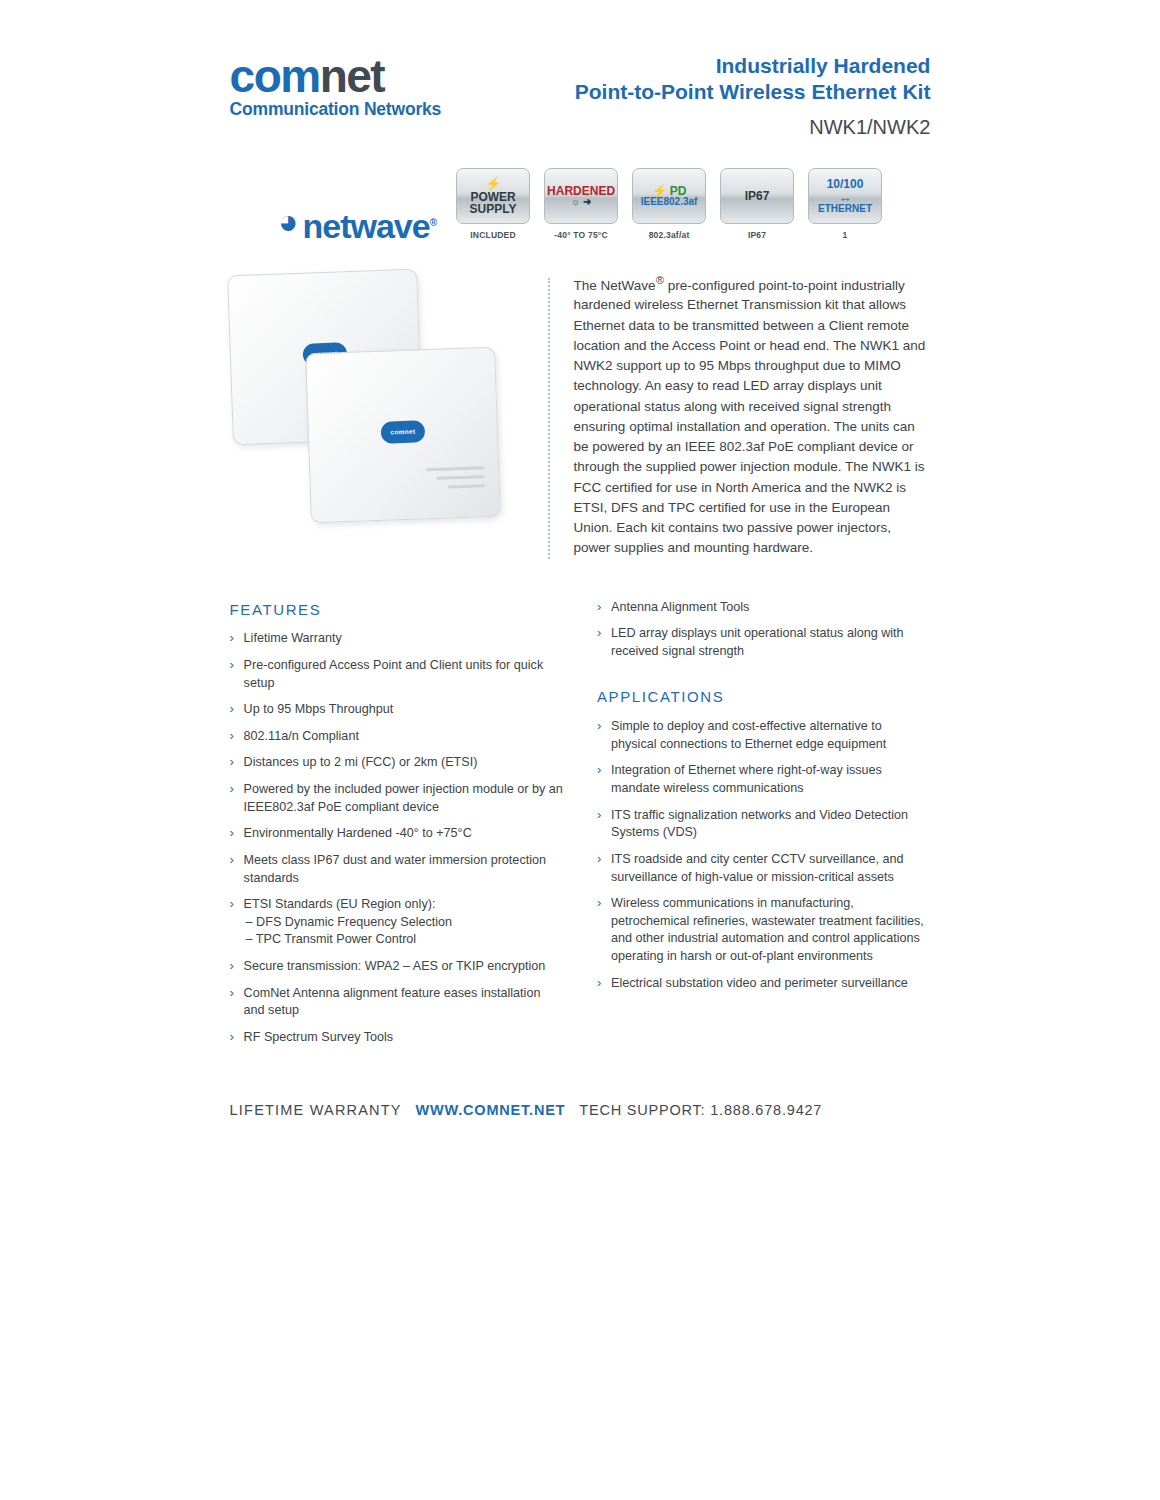comnet
Communication Networks
Industrially Hardened
Point-to-Point Wireless Ethernet Kit
NWK1/NWK2
◕ netwave®
⚡ POWER SUPPLY
INCLUDED
HARDENED ☼ ➜
-40° TO 75°C
⚡ PD IEEE802.3af
802.3af/at
IP67
IP67
10/100 ↔ ETHERNET
1
comnet
comnet
The NetWave® pre-configured point-to-point industrially hardened wireless Ethernet Transmission kit that allows Ethernet data to be transmitted between a Client remote location and the Access Point or head end. The NWK1 and NWK2 support up to 95 Mbps throughput due to MIMO technology. An easy to read LED array displays unit operational status along with received signal strength ensuring optimal installation and operation. The units can be powered by an IEEE 802.3af PoE compliant device or through the supplied power injection module. The NWK1 is FCC certified for use in North America and the NWK2 is ETSI, DFS and TPC certified for use in the European Union. Each kit contains two passive power injectors, power supplies and mounting hardware.
Features
Lifetime Warranty
Pre-configured Access Point and Client units for quick setup
Up to 95 Mbps Throughput
802.11a/n Compliant
Distances up to 2 mi (FCC) or 2km (ETSI)
Powered by the included power injection module or by an IEEE802.3af PoE compliant device
Environmentally Hardened -40° to +75°C
Meets class IP67 dust and water immersion protection standards
ETSI Standards (EU Region only): – DFS Dynamic Frequency Selection – TPC Transmit Power Control
Secure transmission: WPA2 – AES or TKIP encryption
ComNet Antenna alignment feature eases installation and setup
RF Spectrum Survey Tools
Antenna Alignment Tools
LED array displays unit operational status along with received signal strength
Applications
Simple to deploy and cost-effective alternative to physical connections to Ethernet edge equipment
Integration of Ethernet where right-of-way issues mandate wireless communications
ITS traffic signalization networks and Video Detection Systems (VDS)
ITS roadside and city center CCTV surveillance, and surveillance of high-value or mission-critical assets
Wireless communications in manufacturing, petrochemical refineries, wastewater treatment facilities, and other industrial automation and control applications operating in harsh or out-of-plant environments
Electrical substation video and perimeter surveillance
LIFETIME WARRANTY WWW.COMNET.NET TECH SUPPORT: 1.888.678.9427